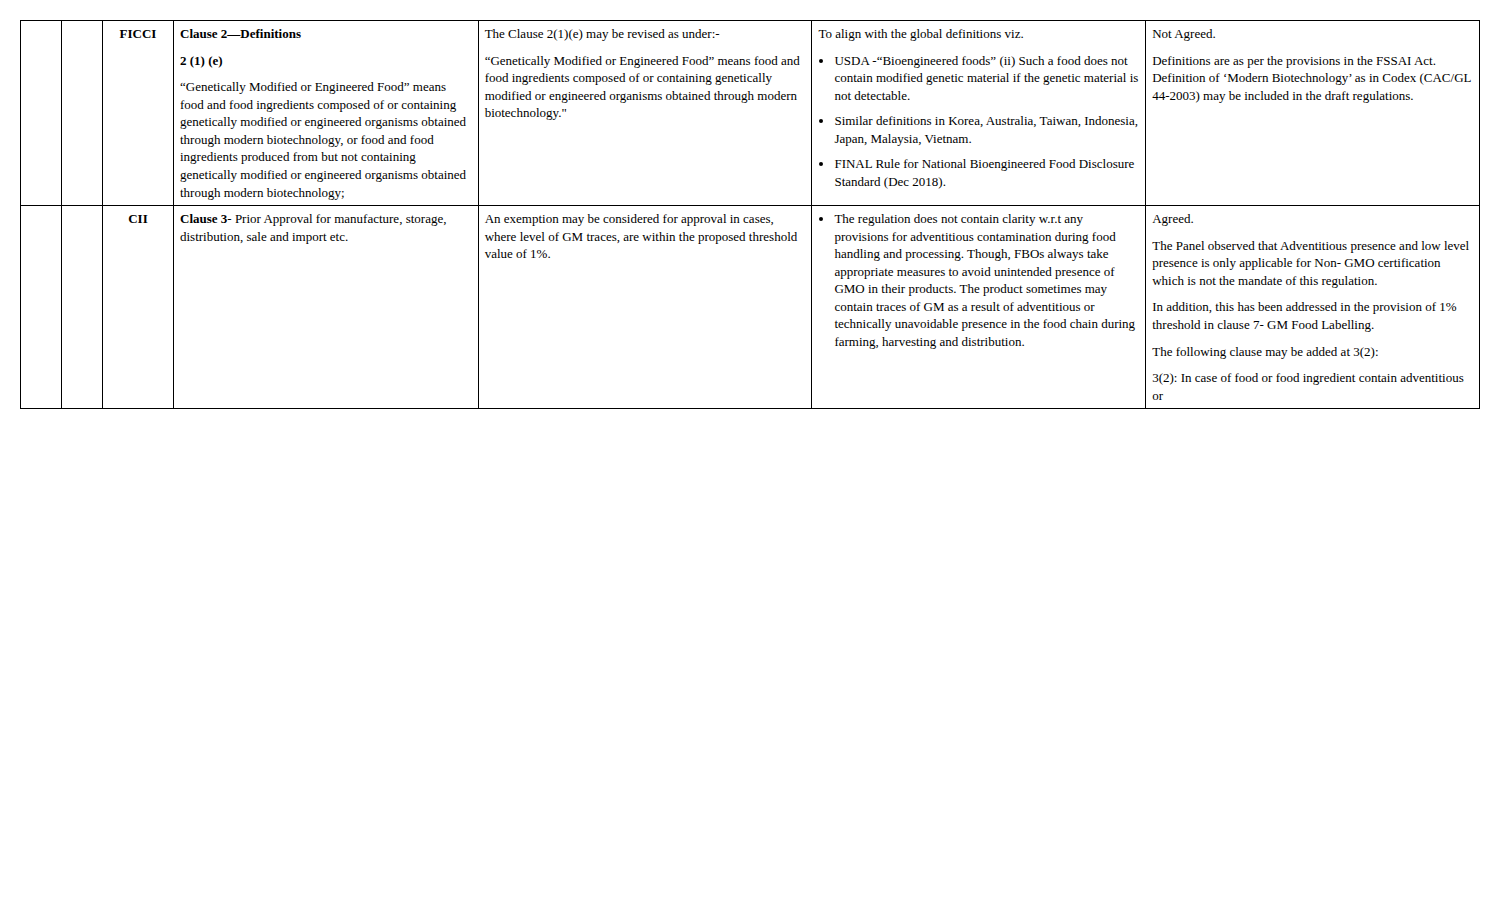| | | FICCI | Clause 2—Definitions 2 (1) (e) “Genetically Modified or Engineered Food” means food and food ingredients composed of or containing genetically modified or engineered organisms obtained through modern biotechnology, or food and food ingredients produced from but not containing genetically modified or engineered organisms obtained through modern biotechnology; | The Clause 2(1)(e) may be revised as under:- “Genetically Modified or Engineered Food” means food and food ingredients composed of or containing genetically modified or engineered organisms obtained through modern biotechnology." | To align with the global definitions viz. USDA -“Bioengineered foods” (ii) Such a food does not contain modified genetic material if the genetic material is not detectable. Similar definitions in Korea, Australia, Taiwan, Indonesia, Japan, Malaysia, Vietnam. FINAL Rule for National Bioengineered Food Disclosure Standard (Dec 2018). | Not Agreed. Definitions are as per the provisions in the FSSAI Act. Definition of ‘Modern Biotechnology’ as in Codex (CAC/GL 44-2003) may be included in the draft regulations. |
| | | CII | Clause 3 - Prior Approval for manufacture, storage, distribution, sale and import etc. | An exemption may be considered for approval in cases, where level of GM traces, are within the proposed threshold value of 1%. | The regulation does not contain clarity w.r.t any provisions for adventitious contamination during food handling and processing. Though, FBOs always take appropriate measures to avoid unintended presence of GMO in their products. The product sometimes may contain traces of GM as a result of adventitious or technically unavoidable presence in the food chain during farming, harvesting and distribution. | Agreed. The Panel observed that Adventitious presence and low level presence is only applicable for Non- GMO certification which is not the mandate of this regulation. In addition, this has been addressed in the provision of 1% threshold in clause 7- GM Food Labelling. The following clause may be added at 3(2): 3(2): In case of food or food ingredient contain adventitious or |